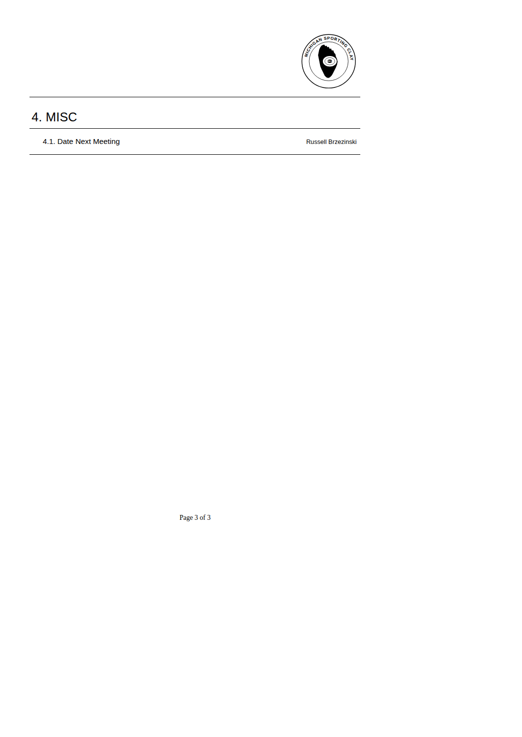MICHIGAN SPORTING CLAYS ASSOCIATION MSCA
4. MISC
4.1. Date Next Meeting Russell Brzezinski
Page 3 of 3